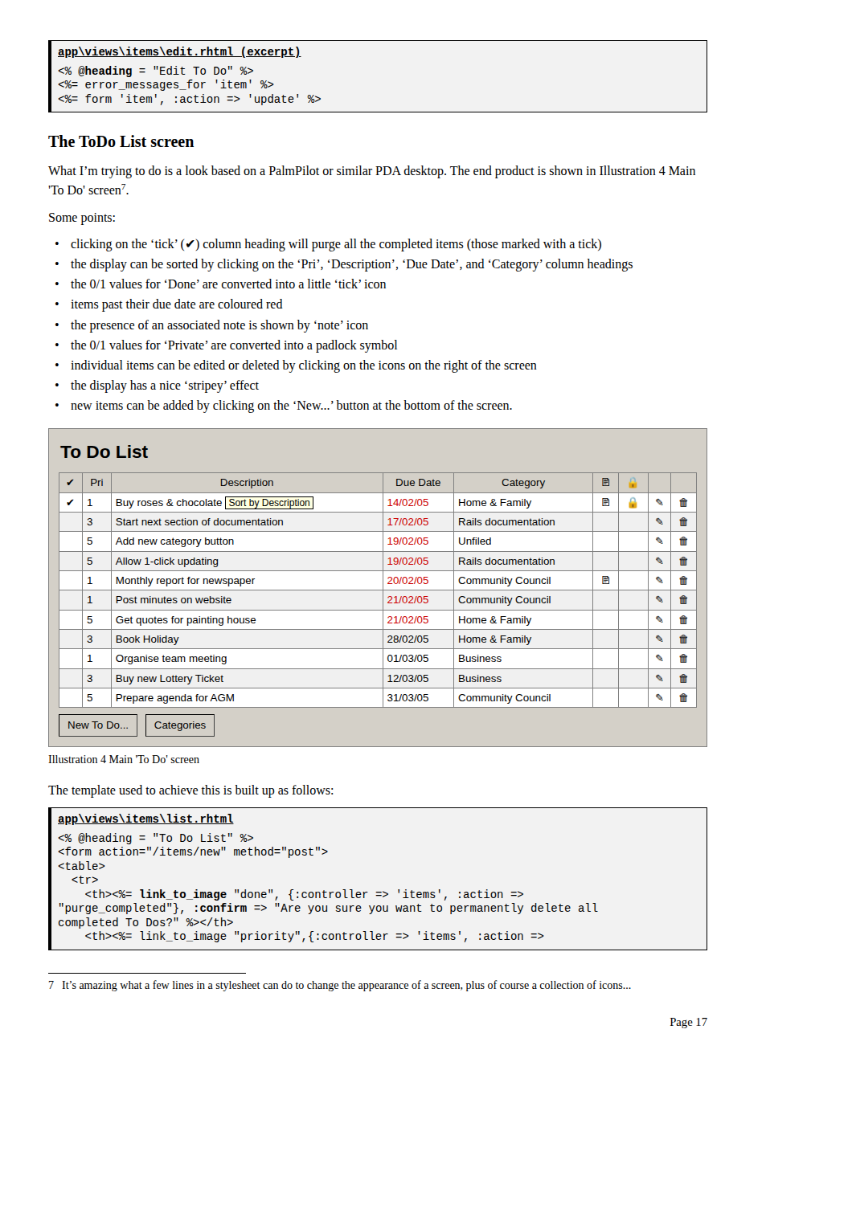app\views\items\edit.rhtml (excerpt)<% @heading = "Edit To Do" %> <%= error_messages_for 'item' %> <%= form 'item', :action => 'update' %>
The ToDo List screen
What I’m trying to do is a look based on a PalmPilot or similar PDA desktop. The end product is shown in Illustration 4 Main 'To Do' screen7.
Some points:
clicking on the ‘tick’ (✔) column heading will purge all the completed items (those marked with a tick)
the display can be sorted by clicking on the ‘Pri’, ‘Description’, ‘Due Date’, and ‘Category’ column headings
the 0/1 values for ‘Done’ are converted into a little ‘tick’ icon
items past their due date are coloured red
the presence of an associated note is shown by ‘note’ icon
the 0/1 values for ‘Private’ are converted into a padlock symbol
individual items can be edited or deleted by clicking on the icons on the right of the screen
the display has a nice ‘stripey’ effect
new items can be added by clicking on the ‘New...’ button at the bottom of the screen.
To Do List
| ✔ | Pri | Description | Due Date | Category | 🖹 | 🔒 | | |
| --- | --- | --- | --- | --- | --- | --- | --- | --- |
| ✔ | 1 | Buy roses & chocolate Sort by Description | 14/02/05 | Home & Family | 🖹 | 🔒 | ✎ | 🗑 |
| | 3 | Start next section of documentation | 17/02/05 | Rails documentation | | | ✎ | 🗑 |
| | 5 | Add new category button | 19/02/05 | Unfiled | | | ✎ | 🗑 |
| | 5 | Allow 1-click updating | 19/02/05 | Rails documentation | | | ✎ | 🗑 |
| | 1 | Monthly report for newspaper | 20/02/05 | Community Council | 🖹 | | ✎ | 🗑 |
| | 1 | Post minutes on website | 21/02/05 | Community Council | | | ✎ | 🗑 |
| | 5 | Get quotes for painting house | 21/02/05 | Home & Family | | | ✎ | 🗑 |
| | 3 | Book Holiday | 28/02/05 | Home & Family | | | ✎ | 🗑 |
| | 1 | Organise team meeting | 01/03/05 | Business | | | ✎ | 🗑 |
| | 3 | Buy new Lottery Ticket | 12/03/05 | Business | | | ✎ | 🗑 |
| | 5 | Prepare agenda for AGM | 31/03/05 | Community Council | | | ✎ | 🗑 |
New To Do... Categories
Illustration 4 Main 'To Do' screen
The template used to achieve this is built up as follows:
app\views\items\list.rhtml<% @heading = "To Do List" %> <form action="/items/new" method="post"> <table> <tr> <th><%= link_to_image "done", {:controller => 'items', :action => "purge_completed"}, :confirm => "Are you sure you want to permanently delete all completed To Dos?" %></th> <th><%= link_to_image "priority",{:controller => 'items', :action =>
7 It’s amazing what a few lines in a stylesheet can do to change the appearance of a screen, plus of course a collection of icons...
Page 17